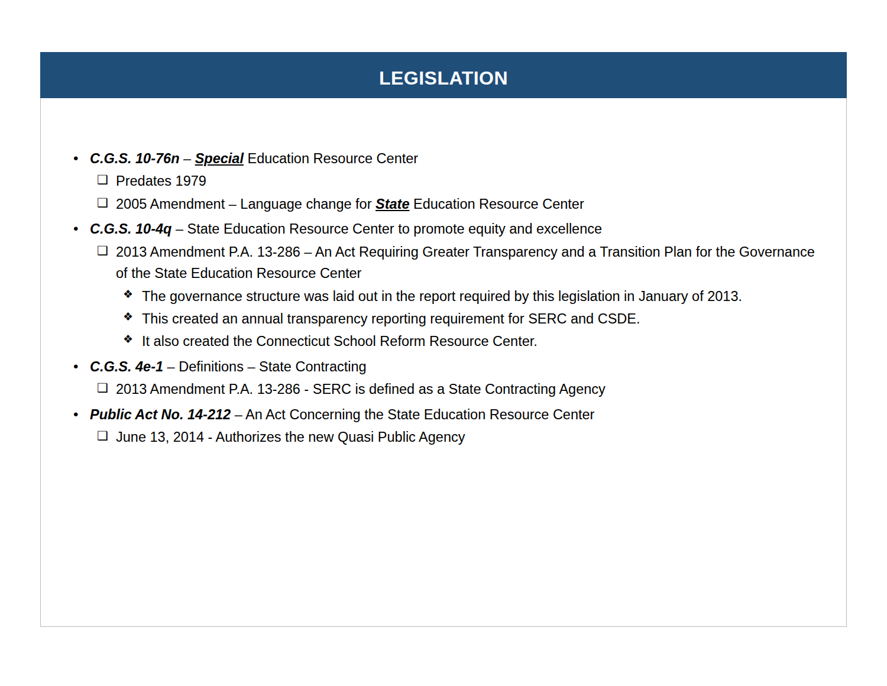Legislation
C.G.S. 10-76n – Special Education Resource Center
Predates 1979
2005 Amendment – Language change for State Education Resource Center
C.G.S. 10-4q – State Education Resource Center to promote equity and excellence
2013 Amendment P.A. 13-286 – An Act Requiring Greater Transparency and a Transition Plan for the Governance of the State Education Resource Center
The governance structure was laid out in the report required by this legislation in January of 2013.
This created an annual transparency reporting requirement for SERC and CSDE.
It also created the Connecticut School Reform Resource Center.
C.G.S. 4e-1 – Definitions – State Contracting
2013 Amendment P.A. 13-286 - SERC is defined as a State Contracting Agency
Public Act No. 14-212 – An Act Concerning the State Education Resource Center
June 13, 2014 - Authorizes the new Quasi Public Agency